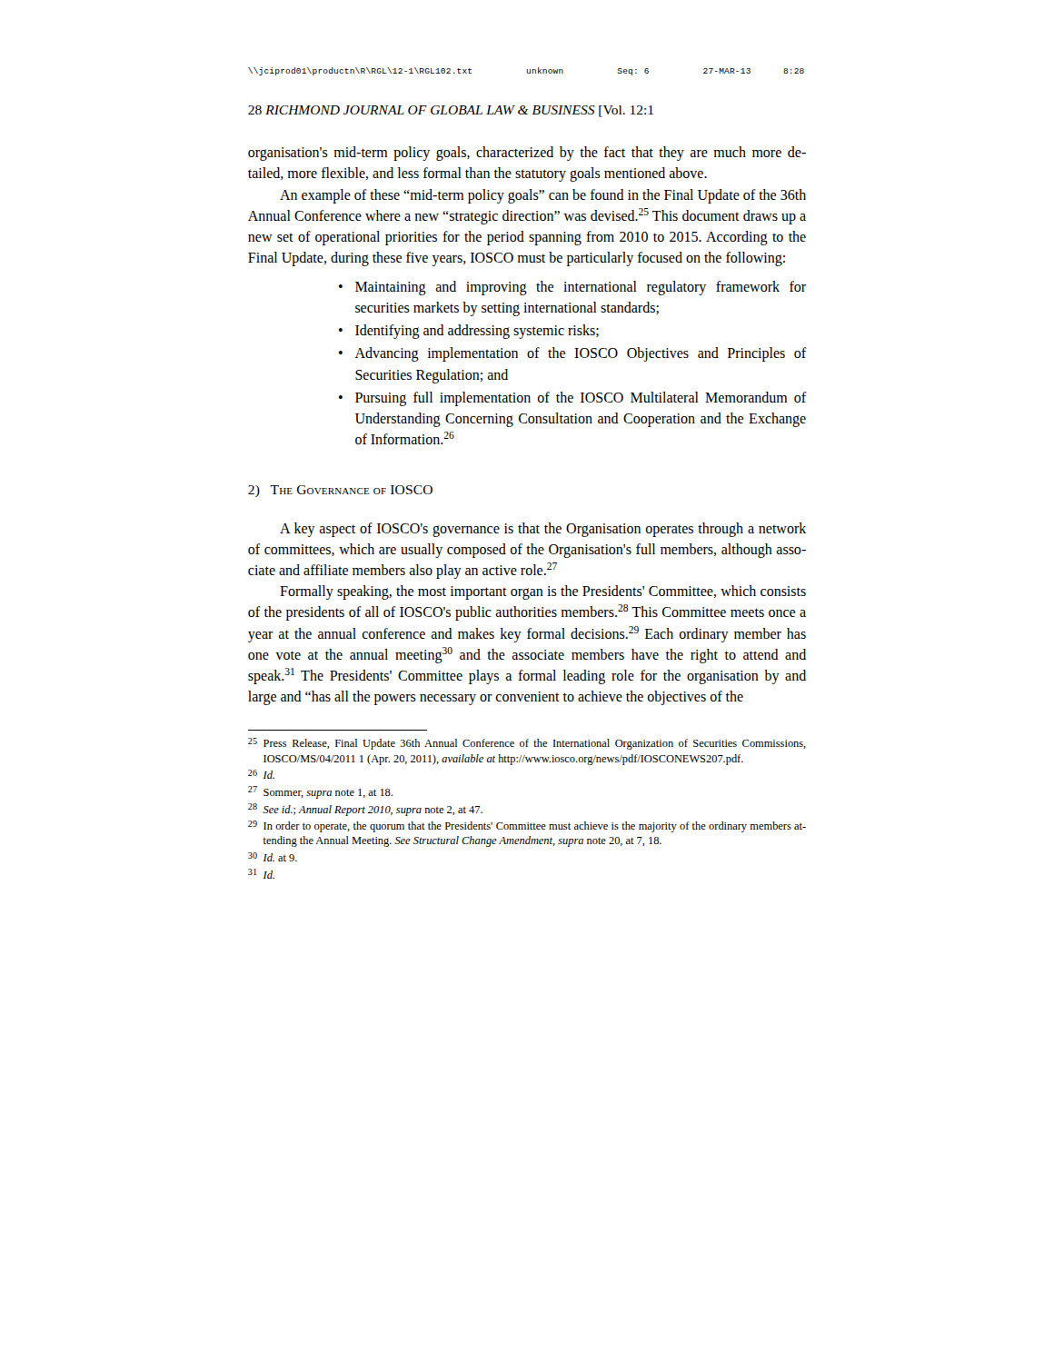\\jciprod01\productn\R\RGL\12-1\RGL102.txt unknown Seq: 6 27-MAR-13 8:28
28 RICHMOND JOURNAL OF GLOBAL LAW & BUSINESS [Vol. 12:1
organisation's mid-term policy goals, characterized by the fact that they are much more detailed, more flexible, and less formal than the statutory goals mentioned above.
An example of these “mid-term policy goals” can be found in the Final Update of the 36th Annual Conference where a new “strategic direction” was devised.25 This document draws up a new set of operational priorities for the period spanning from 2010 to 2015. According to the Final Update, during these five years, IOSCO must be particularly focused on the following:
Maintaining and improving the international regulatory framework for securities markets by setting international standards;
Identifying and addressing systemic risks;
Advancing implementation of the IOSCO Objectives and Principles of Securities Regulation; and
Pursuing full implementation of the IOSCO Multilateral Memorandum of Understanding Concerning Consultation and Cooperation and the Exchange of Information.26
2) The Governance of IOSCO
A key aspect of IOSCO's governance is that the Organisation operates through a network of committees, which are usually composed of the Organisation's full members, although associate and affiliate members also play an active role.27
Formally speaking, the most important organ is the Presidents' Committee, which consists of the presidents of all of IOSCO's public authorities members.28 This Committee meets once a year at the annual conference and makes key formal decisions.29 Each ordinary member has one vote at the annual meeting30 and the associate members have the right to attend and speak.31 The Presidents' Committee plays a formal leading role for the organisation by and large and “has all the powers necessary or convenient to achieve the objectives of the
25 Press Release, Final Update 36th Annual Conference of the International Organization of Securities Commissions, IOSCO/MS/04/2011 1 (Apr. 20, 2011), available at http://www.iosco.org/news/pdf/IOSCONEWS207.pdf.
26 Id.
27 Sommer, supra note 1, at 18.
28 See id.; Annual Report 2010, supra note 2, at 47.
29 In order to operate, the quorum that the Presidents' Committee must achieve is the majority of the ordinary members attending the Annual Meeting. See Structural Change Amendment, supra note 20, at 7, 18.
30 Id. at 9.
31 Id.